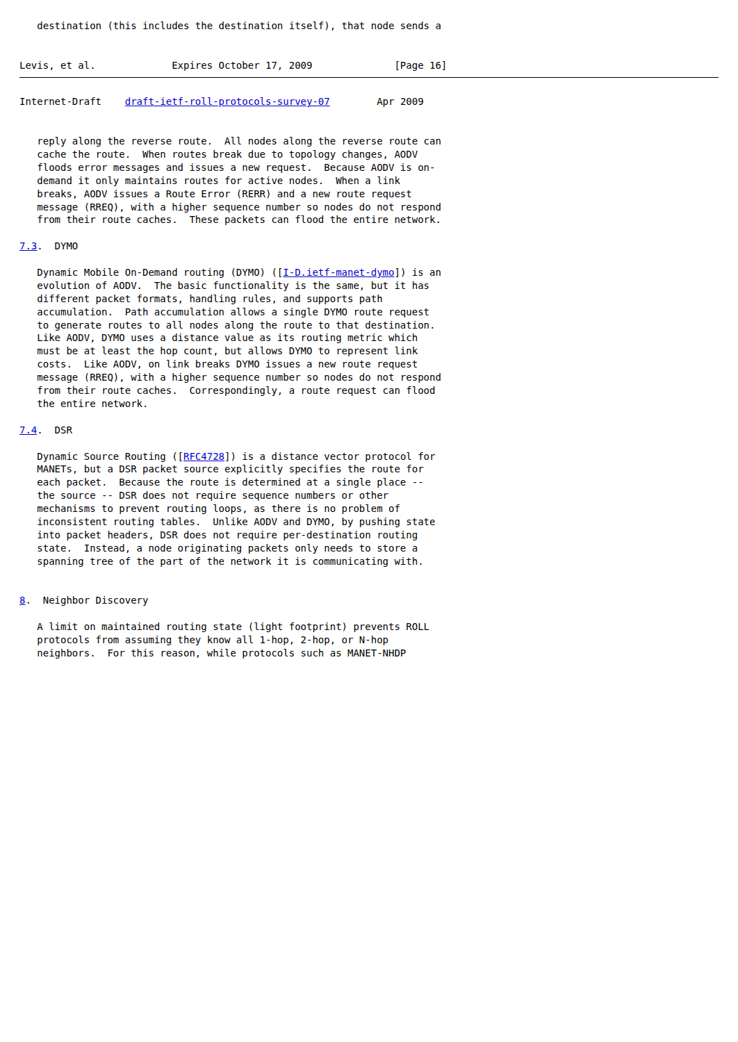destination (this includes the destination itself), that node sends a Levis, et al. Expires October 17, 2009 [Page 16]
Internet-Draft draft-ietf-roll-protocols-survey-07 Apr 2009 reply along the reverse route. All nodes along the reverse route can cache the route. When routes break due to topology changes, AODV floods error messages and issues a new request. Because AODV is on- demand it only maintains routes for active nodes. When a link breaks, AODV issues a Route Error (RERR) and a new route request message (RREQ), with a higher sequence number so nodes do not respond from their route caches. These packets can flood the entire network.
7.3. DYMO
Dynamic Mobile On-Demand routing (DYMO) ([I-D.ietf-manet-dymo]) is an evolution of AODV. The basic functionality is the same, but it has different packet formats, handling rules, and supports path accumulation. Path accumulation allows a single DYMO route request to generate routes to all nodes along the route to that destination. Like AODV, DYMO uses a distance value as its routing metric which must be at least the hop count, but allows DYMO to represent link costs. Like AODV, on link breaks DYMO issues a new route request message (RREQ), with a higher sequence number so nodes do not respond from their route caches. Correspondingly, a route request can flood the entire network.
7.4. DSR
Dynamic Source Routing ([RFC4728]) is a distance vector protocol for MANETs, but a DSR packet source explicitly specifies the route for each packet. Because the route is determined at a single place -- the source -- DSR does not require sequence numbers or other mechanisms to prevent routing loops, as there is no problem of inconsistent routing tables. Unlike AODV and DYMO, by pushing state into packet headers, DSR does not require per-destination routing state. Instead, a node originating packets only needs to store a spanning tree of the part of the network it is communicating with.
8. Neighbor Discovery
A limit on maintained routing state (light footprint) prevents ROLL protocols from assuming they know all 1-hop, 2-hop, or N-hop neighbors. For this reason, while protocols such as MANET-NHDP